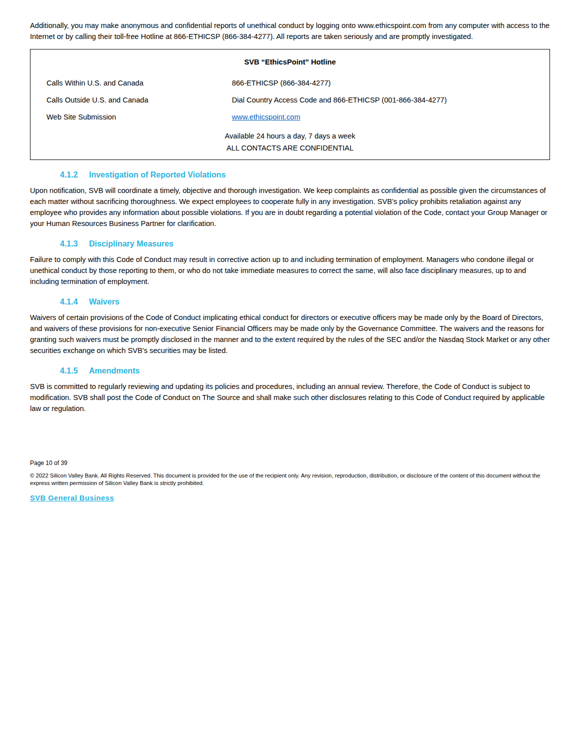Additionally, you may make anonymous and confidential reports of unethical conduct by logging onto www.ethicspoint.com from any computer with access to the Internet or by calling their toll-free Hotline at 866-ETHICSP (866-384-4277). All reports are taken seriously and are promptly investigated.
SVB “EthicsPoint” Hotline
| Calls Within U.S. and Canada | 866-ETHICSP (866-384-4277) |
| Calls Outside U.S. and Canada | Dial Country Access Code and 866-ETHICSP (001-866-384-4277) |
| Web Site Submission | www.ethicspoint.com |
Available 24 hours a day, 7 days a week
ALL CONTACTS ARE CONFIDENTIAL
4.1.2 Investigation of Reported Violations
Upon notification, SVB will coordinate a timely, objective and thorough investigation. We keep complaints as confidential as possible given the circumstances of each matter without sacrificing thoroughness. We expect employees to cooperate fully in any investigation. SVB’s policy prohibits retaliation against any employee who provides any information about possible violations. If you are in doubt regarding a potential violation of the Code, contact your Group Manager or your Human Resources Business Partner for clarification.
4.1.3 Disciplinary Measures
Failure to comply with this Code of Conduct may result in corrective action up to and including termination of employment. Managers who condone illegal or unethical conduct by those reporting to them, or who do not take immediate measures to correct the same, will also face disciplinary measures, up to and including termination of employment.
4.1.4 Waivers
Waivers of certain provisions of the Code of Conduct implicating ethical conduct for directors or executive officers may be made only by the Board of Directors, and waivers of these provisions for non-executive Senior Financial Officers may be made only by the Governance Committee. The waivers and the reasons for granting such waivers must be promptly disclosed in the manner and to the extent required by the rules of the SEC and/or the Nasdaq Stock Market or any other securities exchange on which SVB's securities may be listed.
4.1.5 Amendments
SVB is committed to regularly reviewing and updating its policies and procedures, including an annual review. Therefore, the Code of Conduct is subject to modification. SVB shall post the Code of Conduct on The Source and shall make such other disclosures relating to this Code of Conduct required by applicable law or regulation.
Page 10 of 39
© 2022 Silicon Valley Bank. All Rights Reserved. This document is provided for the use of the recipient only. Any revision, reproduction, distribution, or disclosure of the content of this document without the express written permission of Silicon Valley Bank is strictly prohibited.
SVB General Business